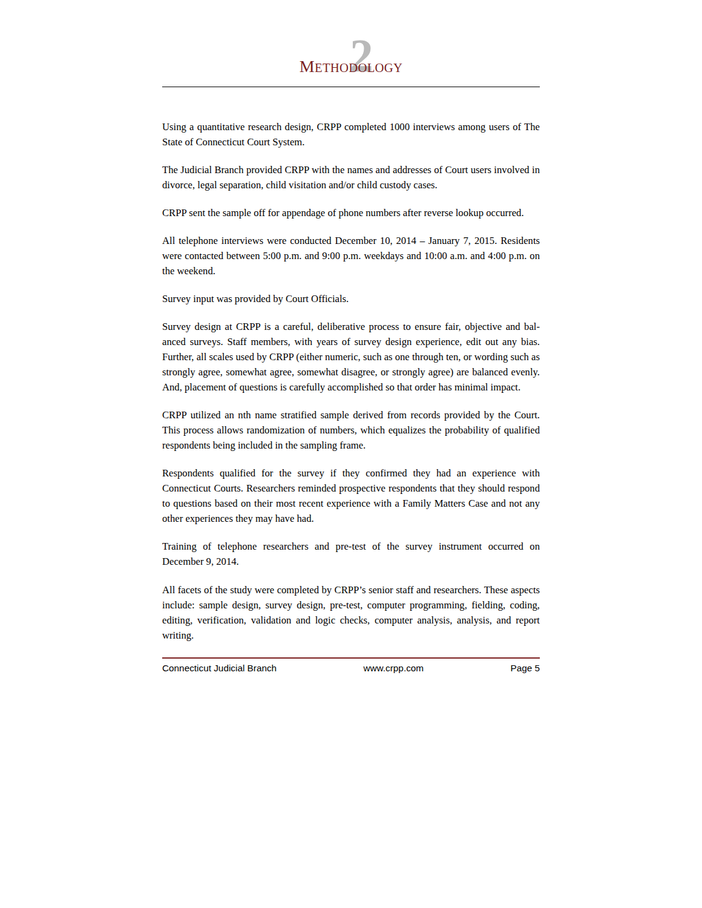2
METHODOLOGY
Using a quantitative research design, CRPP completed 1000 interviews among users of The State of Connecticut Court System.
The Judicial Branch provided CRPP with the names and addresses of Court users involved in divorce, legal separation, child visitation and/or child custody cases.
CRPP sent the sample off for appendage of phone numbers after reverse lookup occurred.
All telephone interviews were conducted December 10, 2014 – January 7, 2015. Residents were contacted between 5:00 p.m. and 9:00 p.m. weekdays and 10:00 a.m. and 4:00 p.m. on the weekend.
Survey input was provided by Court Officials.
Survey design at CRPP is a careful, deliberative process to ensure fair, objective and balanced surveys. Staff members, with years of survey design experience, edit out any bias. Further, all scales used by CRPP (either numeric, such as one through ten, or wording such as strongly agree, somewhat agree, somewhat disagree, or strongly agree) are balanced evenly. And, placement of questions is carefully accomplished so that order has minimal impact.
CRPP utilized an nth name stratified sample derived from records provided by the Court. This process allows randomization of numbers, which equalizes the probability of qualified respondents being included in the sampling frame.
Respondents qualified for the survey if they confirmed they had an experience with Connecticut Courts. Researchers reminded prospective respondents that they should respond to questions based on their most recent experience with a Family Matters Case and not any other experiences they may have had.
Training of telephone researchers and pre-test of the survey instrument occurred on December 9, 2014.
All facets of the study were completed by CRPP’s senior staff and researchers. These aspects include: sample design, survey design, pre-test, computer programming, fielding, coding, editing, verification, validation and logic checks, computer analysis, analysis, and report writing.
Connecticut Judicial Branch
www.crpp.com
Page 5